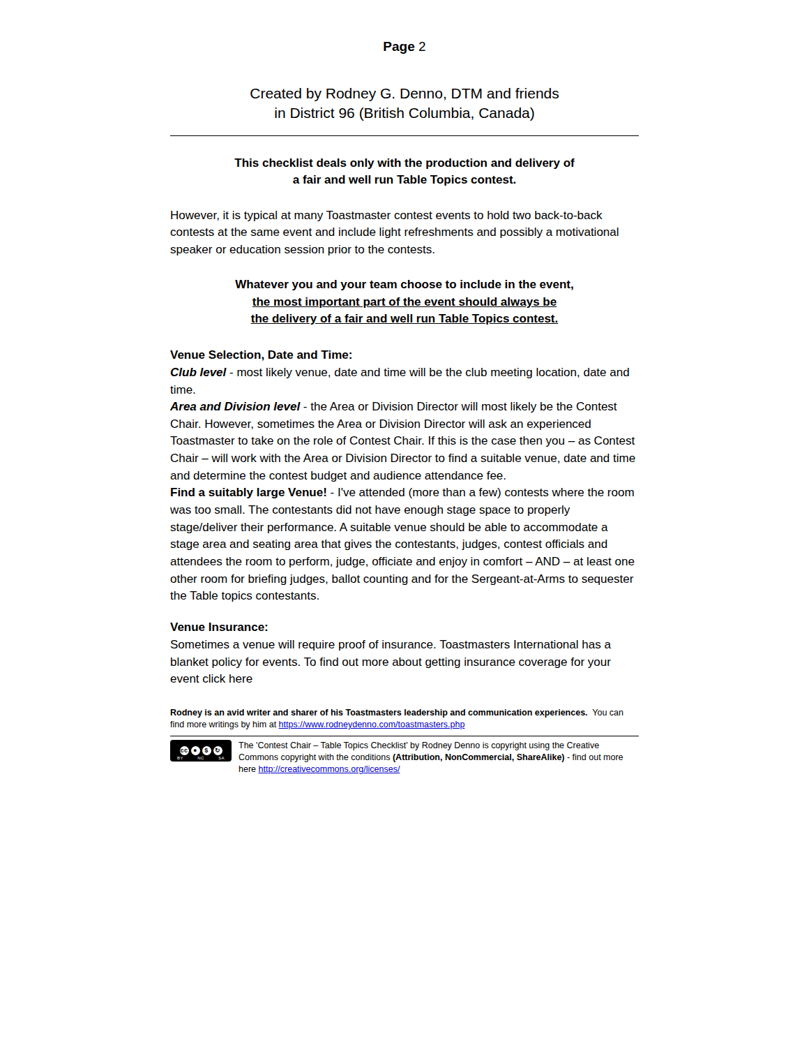Page 2
Created by Rodney G. Denno, DTM and friends
in District 96 (British Columbia, Canada)
This checklist deals only with the production and delivery of
a fair and well run Table Topics contest.
However, it is typical at many Toastmaster contest events to hold two back-to-back contests at the same event and include light refreshments and possibly a motivational speaker or education session prior to the contests.
Whatever you and your team choose to include in the event,
the most important part of the event should always be
the delivery of a fair and well run Table Topics contest.
Venue Selection, Date and Time:
Club level - most likely venue, date and time will be the club meeting location, date and time.
Area and Division level - the Area or Division Director will most likely be the Contest Chair. However, sometimes the Area or Division Director will ask an experienced Toastmaster to take on the role of Contest Chair. If this is the case then you – as Contest Chair – will work with the Area or Division Director to find a suitable venue, date and time and determine the contest budget and audience attendance fee.
Find a suitably large Venue! - I've attended (more than a few) contests where the room was too small. The contestants did not have enough stage space to properly stage/deliver their performance. A suitable venue should be able to accommodate a stage area and seating area that gives the contestants, judges, contest officials and attendees the room to perform, judge, officiate and enjoy in comfort – AND – at least one other room for briefing judges, ballot counting and for the Sergeant-at-Arms to sequester the Table topics contestants.
Venue Insurance:
Sometimes a venue will require proof of insurance. Toastmasters International has a blanket policy for events. To find out more about getting insurance coverage for your event click here
Rodney is an avid writer and sharer of his Toastmasters leadership and communication experiences. You can find more writings by him at https://www.rodneydenno.com/toastmasters.php
cc ● $ ↻
BY NC SA
The 'Contest Chair – Table Topics Checklist' by Rodney Denno is copyright using the Creative Commons copyright with the conditions (Attribution, NonCommercial, ShareAlike) - find out more here http://creativecommons.org/licenses/